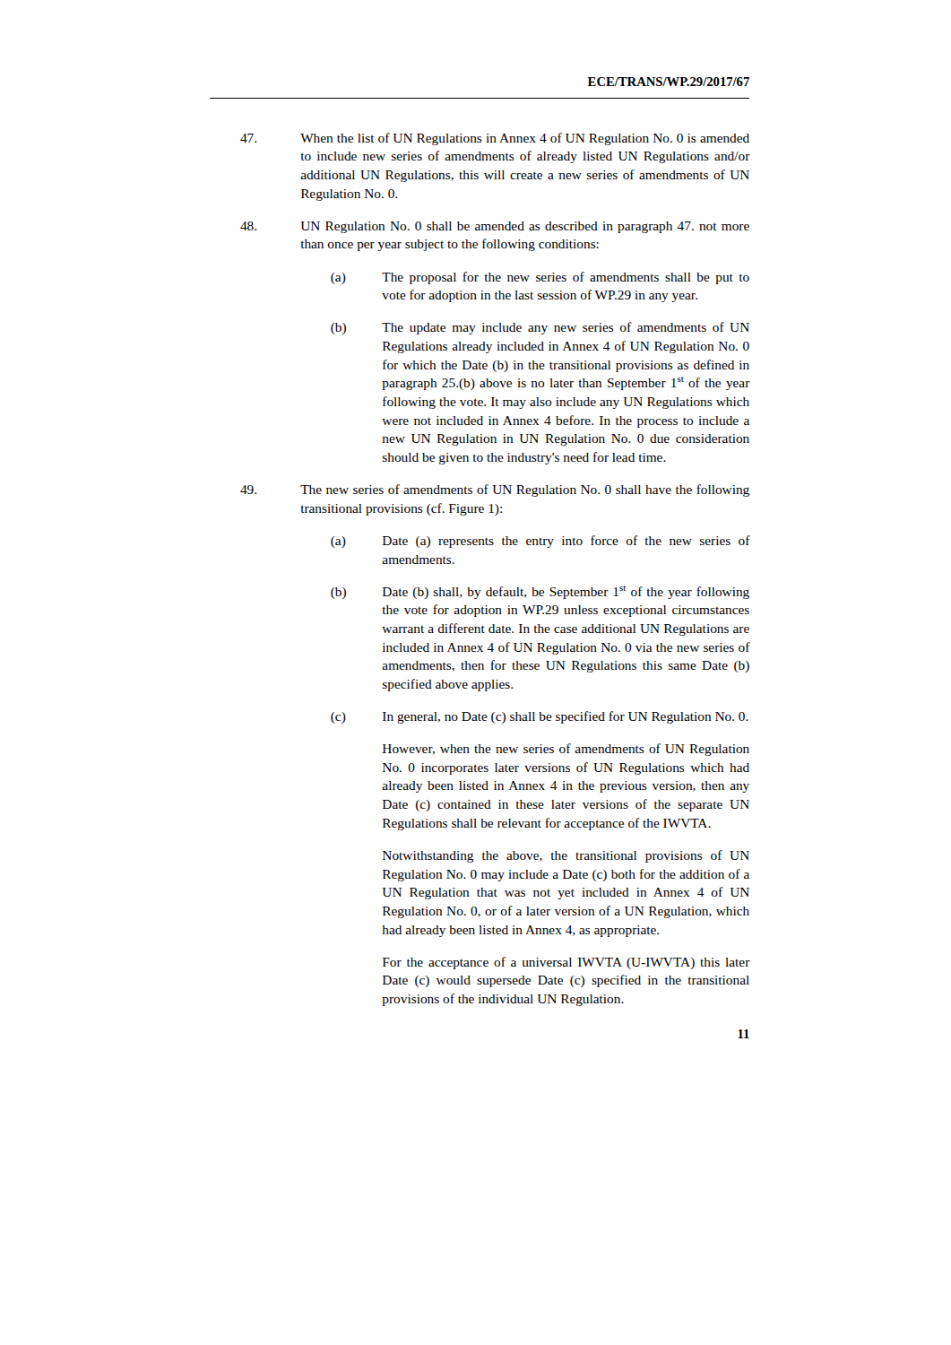ECE/TRANS/WP.29/2017/67
47.
When the list of UN Regulations in Annex 4 of UN Regulation No. 0 is amended to include new series of amendments of already listed UN Regulations and/or additional UN Regulations, this will create a new series of amendments of UN Regulation No. 0.
48.
UN Regulation No. 0 shall be amended as described in paragraph 47. not more than once per year subject to the following conditions:
(a)
The proposal for the new series of amendments shall be put to vote for adoption in the last session of WP.29 in any year.
(b)
The update may include any new series of amendments of UN Regulations already included in Annex 4 of UN Regulation No. 0 for which the Date (b) in the transitional provisions as defined in paragraph 25.(b) above is no later than September 1st of the year following the vote. It may also include any UN Regulations which were not included in Annex 4 before. In the process to include a new UN Regulation in UN Regulation No. 0 due consideration should be given to the industry's need for lead time.
49.
The new series of amendments of UN Regulation No. 0 shall have the following transitional provisions (cf. Figure 1):
(a)
Date (a) represents the entry into force of the new series of amendments.
(b)
Date (b) shall, by default, be September 1st of the year following the vote for adoption in WP.29 unless exceptional circumstances warrant a different date. In the case additional UN Regulations are included in Annex 4 of UN Regulation No. 0 via the new series of amendments, then for these UN Regulations this same Date (b) specified above applies.
(c)
In general, no Date (c) shall be specified for UN Regulation No. 0.
However, when the new series of amendments of UN Regulation No. 0 incorporates later versions of UN Regulations which had already been listed in Annex 4 in the previous version, then any Date (c) contained in these later versions of the separate UN Regulations shall be relevant for acceptance of the IWVTA.
Notwithstanding the above, the transitional provisions of UN Regulation No. 0 may include a Date (c) both for the addition of a UN Regulation that was not yet included in Annex 4 of UN Regulation No. 0, or of a later version of a UN Regulation, which had already been listed in Annex 4, as appropriate.
For the acceptance of a universal IWVTA (U-IWVTA) this later Date (c) would supersede Date (c) specified in the transitional provisions of the individual UN Regulation.
11